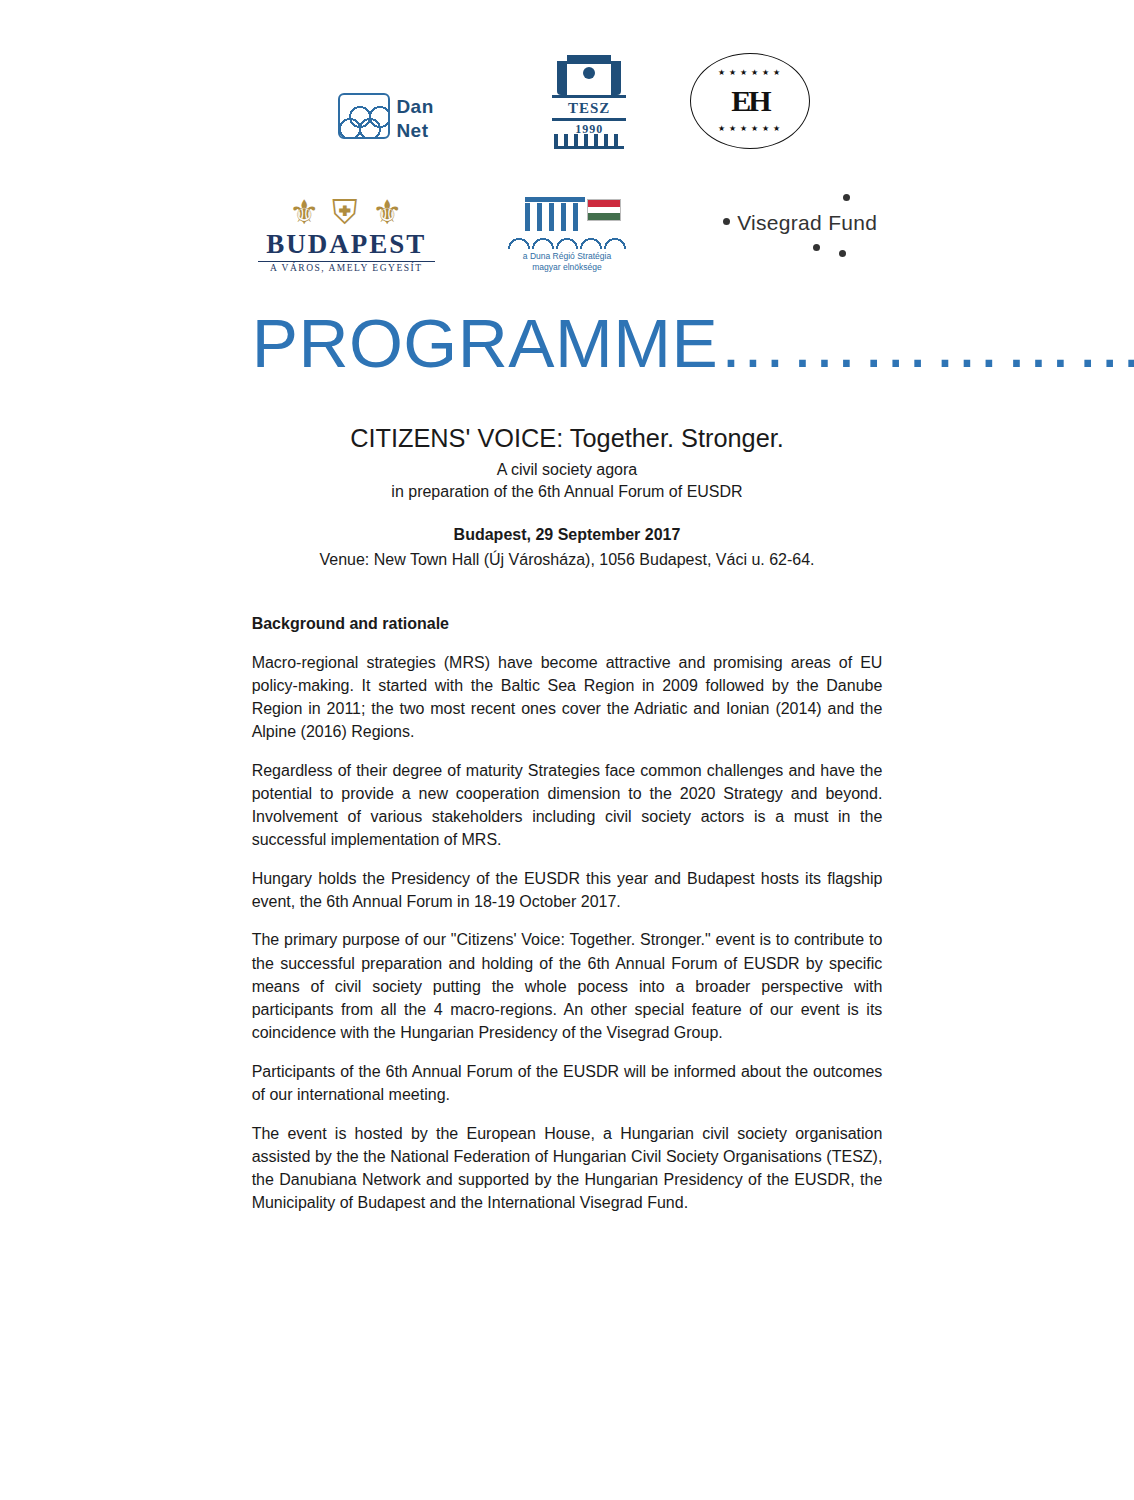Dan Net
TESZ
1990
★ ★ ★ ★ ★ ★
EH
★ ★ ★ ★ ★ ★
⚜ ⛨ ⚜
BUDAPEST
A VÁROS, AMELY EGYESÍT
a Duna Régió Stratégia
magyar elnöksége
Visegrad Fund
PROGRAMME………………
CITIZENS' VOICE: Together. Stronger.
A civil society agora
in preparation of the 6th Annual Forum of EUSDR
Budapest, 29 September 2017
Venue: New Town Hall (Új Városháza), 1056 Budapest, Váci u. 62-64.
Background and rationale
Macro-regional strategies (MRS) have become attractive and promising areas of EU policy-making. It started with the Baltic Sea Region in 2009 followed by the Danube Region in 2011; the two most recent ones cover the Adriatic and Ionian (2014) and the Alpine (2016) Regions.
Regardless of their degree of maturity Strategies face common challenges and have the potential to provide a new cooperation dimension to the 2020 Strategy and beyond. Involvement of various stakeholders including civil society actors is a must in the successful implementation of MRS.
Hungary holds the Presidency of the EUSDR this year and Budapest hosts its flagship event, the 6th Annual Forum in 18-19 October 2017.
The primary purpose of our "Citizens' Voice: Together. Stronger." event is to contribute to the successful preparation and holding of the 6th Annual Forum of EUSDR by specific means of civil society putting the whole pocess into a broader perspective with participants from all the 4 macro-regions. An other special feature of our event is its coincidence with the Hungarian Presidency of the Visegrad Group.
Participants of the 6th Annual Forum of the EUSDR will be informed about the outcomes of our international meeting.
The event is hosted by the European House, a Hungarian civil society organisation assisted by the the National Federation of Hungarian Civil Society Organisations (TESZ), the Danubiana Network and supported by the Hungarian Presidency of the EUSDR, the Municipality of Budapest and the International Visegrad Fund.